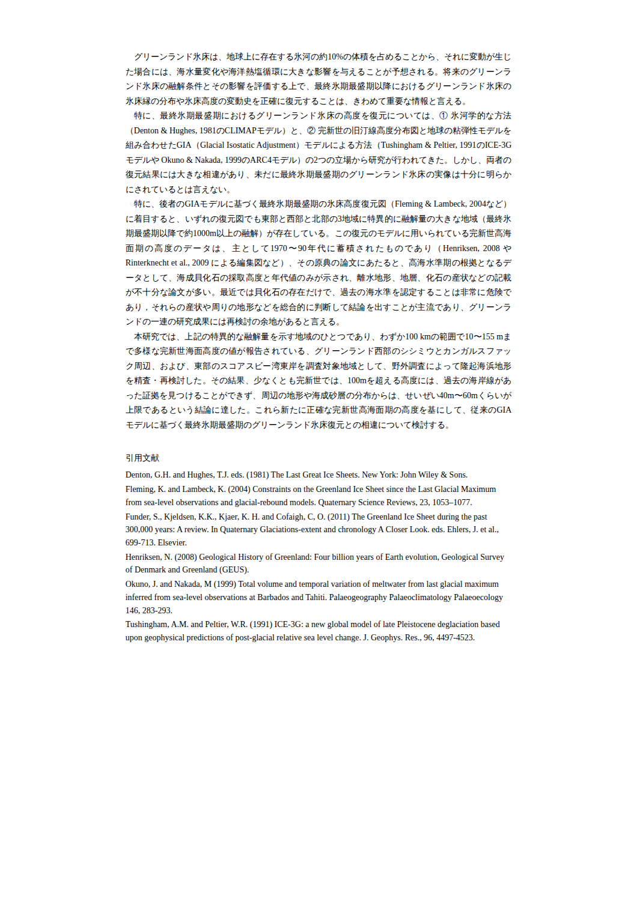グリーンランド氷床は、地球上に存在する氷河の約10%の体積を占めることから、それに変動が生じた場合には、海水量変化や海洋熱塩循環に大きな影響を与えることが予想される。将来のグリーンランド氷床の融解条件とその影響を評価する上で、最終氷期最盛期以降におけるグリーンランド氷床の氷床縁の分布や氷床高度の変動史を正確に復元することは、きわめて重要な情報と言える。
特に、最終氷期最盛期におけるグリーンランド氷床の高度を復元については、① 氷河学的な方法（Denton & Hughes, 1981のCLIMAPモデル）と、② 完新世の旧汀線高度分布図と地球の粘弾性モデルを組み合わせたGIA（Glacial Isostatic Adjustment）モデルによる方法（Tushingham & Peltier, 1991のICE-3Gモデルや Okuno & Nakada, 1999のARC4モデル）の2つの立場から研究が行われてきた。しかし、両者の復元結果には大きな相違があり、未だに最終氷期最盛期のグリーンランド氷床の実像は十分に明らかにされているとは言えない。
特に、後者のGIAモデルに基づく最終氷期最盛期の氷床高度復元図（Fleming & Lambeck, 2004など）に着目すると、いずれの復元図でも東部と西部と北部の3地域に特異的に融解量の大きな地域（最終氷期最盛期以降で約1000m以上の融解）が存在している。この復元のモデルに用いられている完新世高海面期の高度のデータは、主として1970〜90年代に蓄積されたものであり（Henriksen, 2008 や Rinterknecht et al., 2009 による編集図など）、その原典の論文にあたると、高海水準期の根拠となるデータとして、海成貝化石の採取高度と年代値のみが示され、離水地形、地層、化石の産状などの記載が不十分な論文が多い。最近では貝化石の存在だけで、過去の海水準を認定することは非常に危険であり，それらの産状や周りの地形などを総合的に判断して結論を出すことが主流であり、グリーンランドの一連の研究成果には再検討の余地があると言える。
本研究では、上記の特異的な融解量を示す地域のひとつであり、わずか100 kmの範囲で10〜155 mまで多様な完新世海面高度の値が報告されている、グリーンランド西部のシシミウとカンガルスファック周辺、および、東部のスコアスビー湾東岸を調査対象地域として、野外調査によって隆起海浜地形を精査・再検討した。その結果、少なくとも完新世では、100mを超える高度には、過去の海岸線があった証拠を見つけることができず、周辺の地形や海成砂層の分布からは、せいぜい40m〜60mくらいが上限であるという結論に達した。これら新たに正確な完新世高海面期の高度を基にして、従来のGIA モデルに基づく最終氷期最盛期のグリーンランド氷床復元との相違について検討する。
引用文献
Denton, G.H. and Hughes, T.J. eds. (1981) The Last Great Ice Sheets. New York: John Wiley & Sons.
Fleming, K. and Lambeck, K. (2004) Constraints on the Greenland Ice Sheet since the Last Glacial Maximum from sea-level observations and glacial-rebound models. Quaternary Science Reviews, 23, 1053–1077.
Funder, S., Kjeldsen, K.K., Kjaer, K. H. and Cofaigh, C, O. (2011) The Greenland Ice Sheet during the past 300,000 years: A review. In Quaternary Glaciations-extent and chronology A Closer Look. eds. Ehlers, J. et al., 699-713. Elsevier.
Henriksen, N. (2008) Geological History of Greenland: Four billion years of Earth evolution, Geological Survey of Denmark and Greenland (GEUS).
Okuno, J. and Nakada, M (1999) Total volume and temporal variation of meltwater from last glacial maximum inferred from sea-level observations at Barbados and Tahiti. Palaeogeography Palaeoclimatology Palaeoecology 146, 283-293.
Tushingham, A.M. and Peltier, W.R. (1991) ICE-3G: a new global model of late Pleistocene deglaciation based upon geophysical predictions of post-glacial relative sea level change. J. Geophys. Res., 96, 4497-4523.